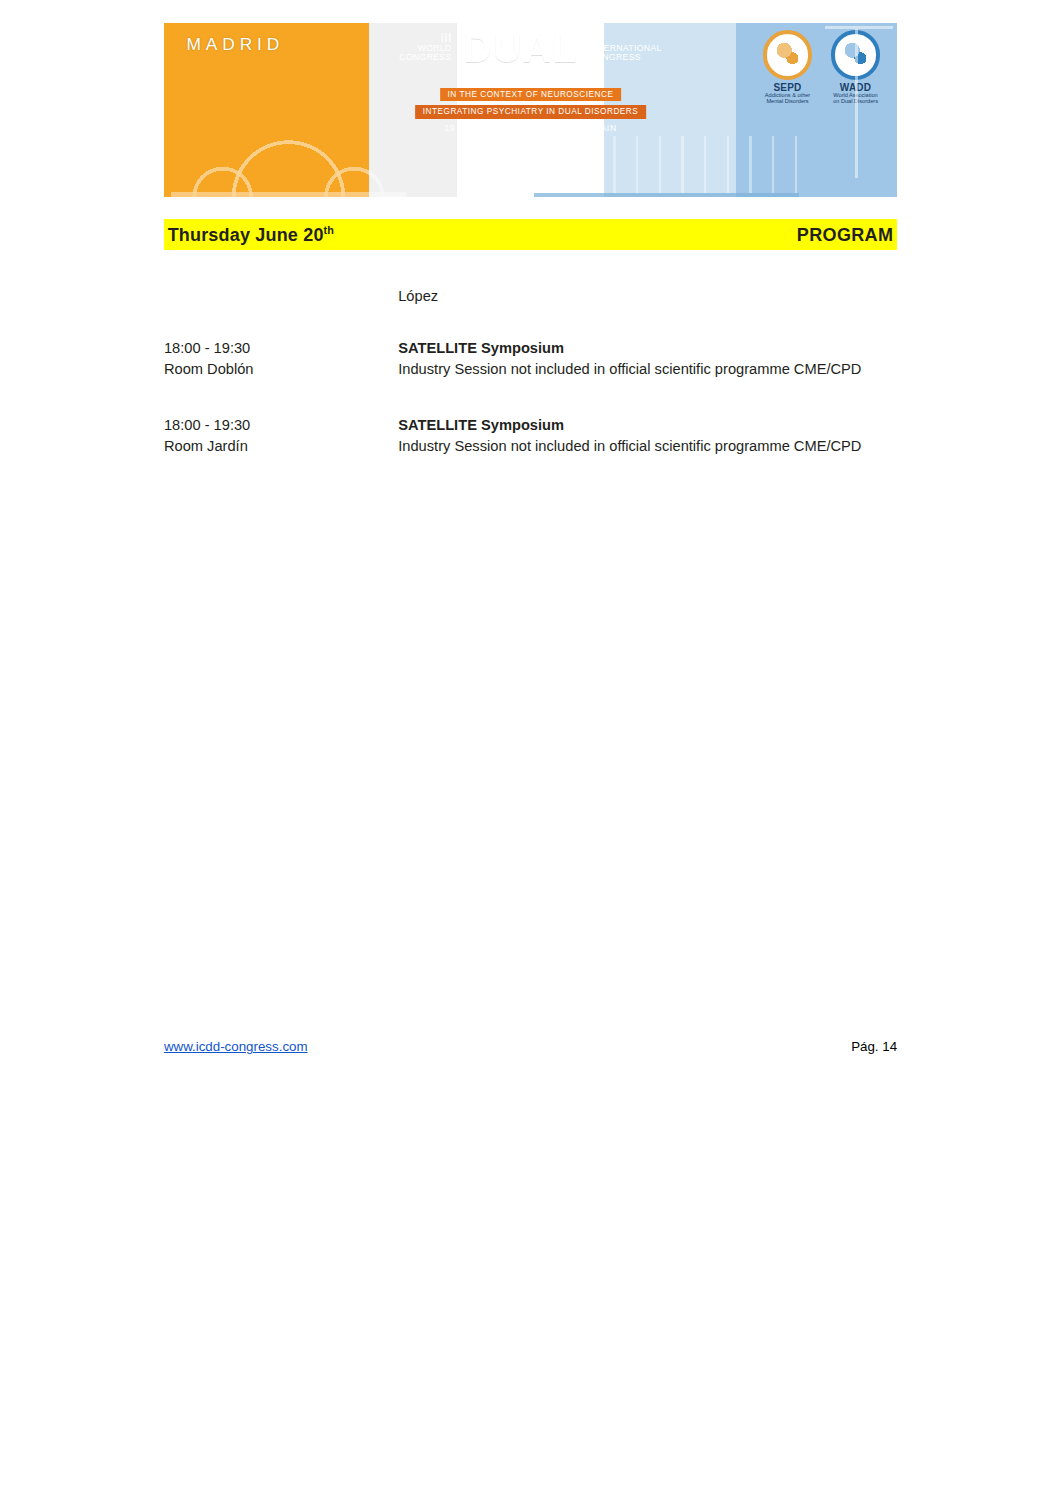MADRID
III WORLD
CONGRESS
DUAL
VI INTERNATIONAL
CONGRESS
DISORDERS
IN THE CONTEXT OF NEUROSCIENCE
INTEGRATING PSYCHIATRY IN DUAL DISORDERS
19 - 22 JUNE, 2019 • MADRID - SPAIN
SEPD
Addictions & other
Mental Disorders
WADD
World Association
on Dual Disorders
Thursday June 20th
PROGRAM
López
18:00 - 19:30 Room Doblón
SATELLITE Symposium Industry Session not included in official scientific programme CME/CPD
18:00 - 19:30 Room Jardín
SATELLITE Symposium Industry Session not included in official scientific programme CME/CPD
www.icdd-congress.com Pág. 14